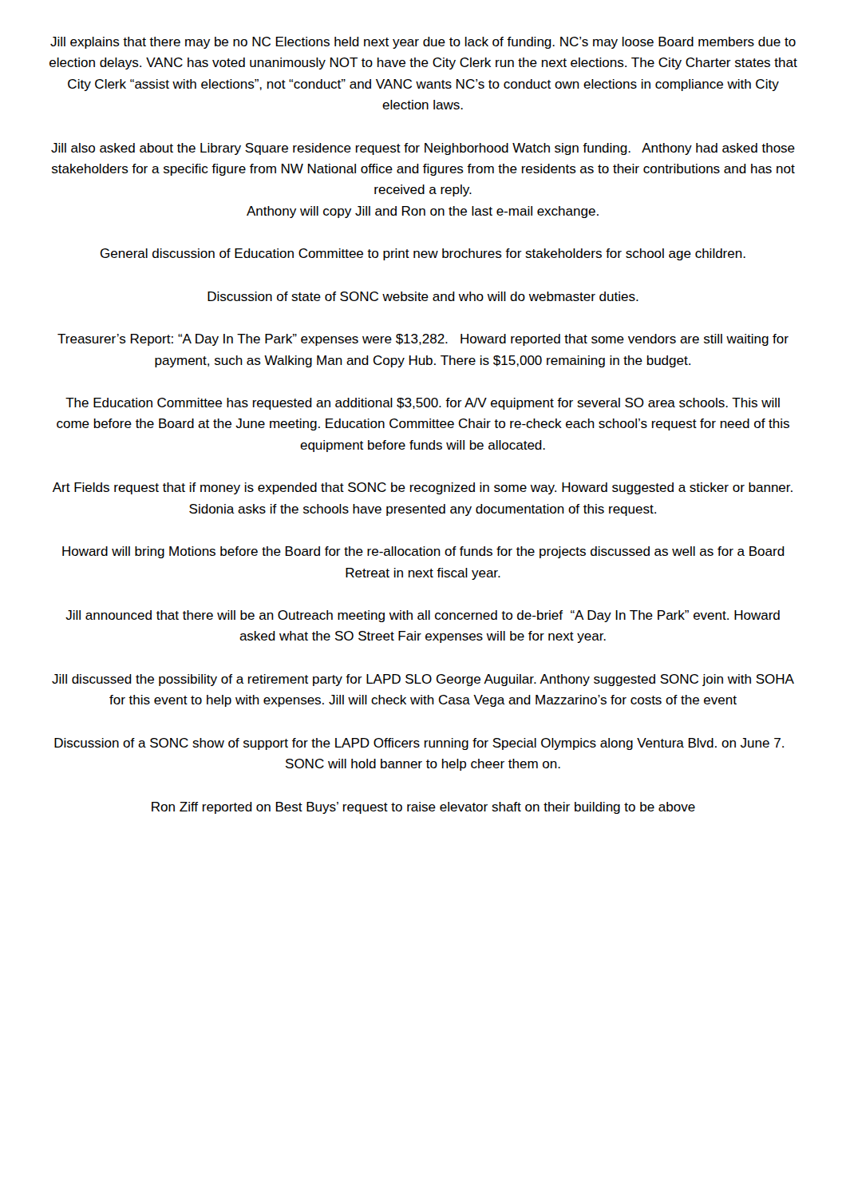Jill explains that there may be no NC Elections held next year due to lack of funding. NC’s may loose Board members due to election delays. VANC has voted unanimously NOT to have the City Clerk run the next elections. The City Charter states that City Clerk “assist with elections”, not “conduct” and VANC wants NC’s to conduct own elections in compliance with City election laws.
Jill also asked about the Library Square residence request for Neighborhood Watch sign funding. Anthony had asked those stakeholders for a specific figure from NW National office and figures from the residents as to their contributions and has not received a reply.
Anthony will copy Jill and Ron on the last e-mail exchange.
General discussion of Education Committee to print new brochures for stakeholders for school age children.
Discussion of state of SONC website and who will do webmaster duties.
Treasurer’s Report: “A Day In The Park” expenses were $13,282. Howard reported that some vendors are still waiting for payment, such as Walking Man and Copy Hub. There is $15,000 remaining in the budget.
The Education Committee has requested an additional $3,500. for A/V equipment for several SO area schools. This will come before the Board at the June meeting. Education Committee Chair to re-check each school’s request for need of this equipment before funds will be allocated.
Art Fields request that if money is expended that SONC be recognized in some way. Howard suggested a sticker or banner. Sidonia asks if the schools have presented any documentation of this request.
Howard will bring Motions before the Board for the re-allocation of funds for the projects discussed as well as for a Board Retreat in next fiscal year.
Jill announced that there will be an Outreach meeting with all concerned to de-brief “A Day In The Park” event. Howard asked what the SO Street Fair expenses will be for next year.
Jill discussed the possibility of a retirement party for LAPD SLO George Auguilar. Anthony suggested SONC join with SOHA for this event to help with expenses. Jill will check with Casa Vega and Mazzarino’s for costs of the event
Discussion of a SONC show of support for the LAPD Officers running for Special Olympics along Ventura Blvd. on June 7. SONC will hold banner to help cheer them on.
Ron Ziff reported on Best Buys’ request to raise elevator shaft on their building to be above